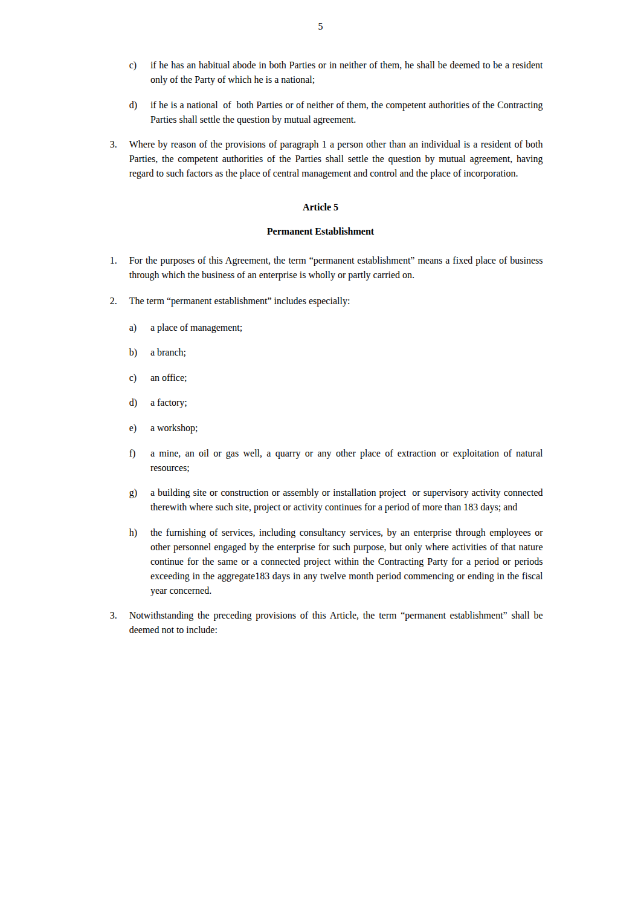5
c)
if he has an habitual abode in both Parties or in neither of them, he shall be deemed to be a resident only of the Party of which he is a national;
d)
if he is a national of both Parties or of neither of them, the competent authorities of the Contracting Parties shall settle the question by mutual agreement.
3.
Where by reason of the provisions of paragraph 1 a person other than an individual is a resident of both Parties, the competent authorities of the Parties shall settle the question by mutual agreement, having regard to such factors as the place of central management and control and the place of incorporation.
Article 5
Permanent Establishment
1.
For the purposes of this Agreement, the term “permanent establishment” means a fixed place of business through which the business of an enterprise is wholly or partly carried on.
2.
The term “permanent establishment” includes especially:
a)
a place of management;
b)
a branch;
c)
an office;
d)
a factory;
e)
a workshop;
f)
a mine, an oil or gas well, a quarry or any other place of extraction or exploitation of natural resources;
g)
a building site or construction or assembly or installation project or supervisory activity connected therewith where such site, project or activity continues for a period of more than 183 days; and
h)
the furnishing of services, including consultancy services, by an enterprise through employees or other personnel engaged by the enterprise for such purpose, but only where activities of that nature continue for the same or a connected project within the Contracting Party for a period or periods exceeding in the aggregate183 days in any twelve month period commencing or ending in the fiscal year concerned.
3.
Notwithstanding the preceding provisions of this Article, the term “permanent establishment” shall be deemed not to include: